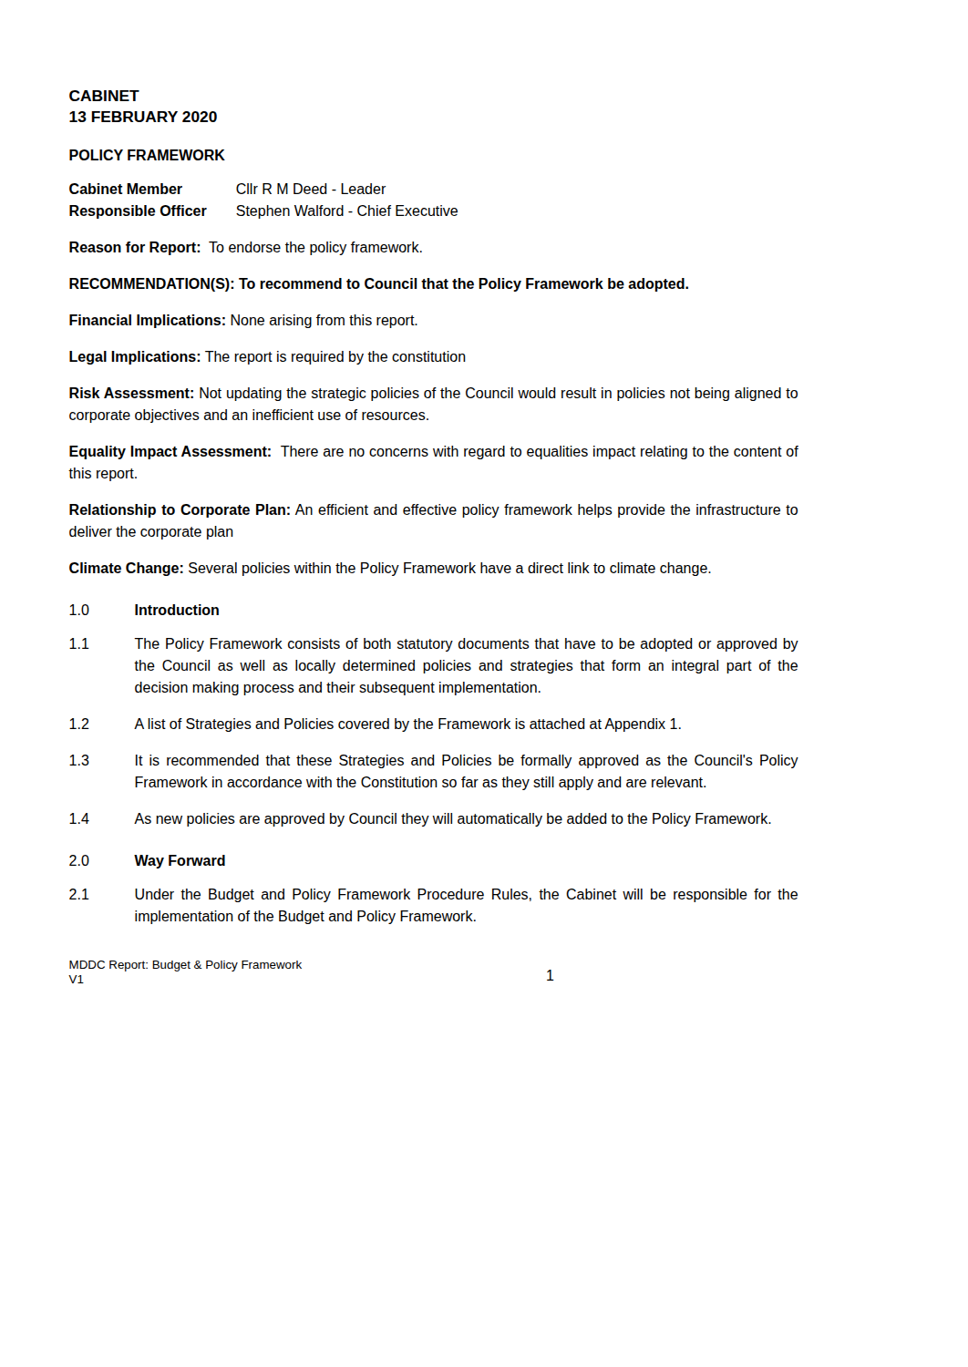CABINET
13 FEBRUARY 2020
POLICY FRAMEWORK
| Cabinet Member | Cllr R M Deed - Leader |
| Responsible Officer | Stephen Walford - Chief Executive |
Reason for Report: To endorse the policy framework.
RECOMMENDATION(S): To recommend to Council that the Policy Framework be adopted.
Financial Implications: None arising from this report.
Legal Implications: The report is required by the constitution
Risk Assessment: Not updating the strategic policies of the Council would result in policies not being aligned to corporate objectives and an inefficient use of resources.
Equality Impact Assessment: There are no concerns with regard to equalities impact relating to the content of this report.
Relationship to Corporate Plan: An efficient and effective policy framework helps provide the infrastructure to deliver the corporate plan
Climate Change: Several policies within the Policy Framework have a direct link to climate change.
1.0
Introduction
1.1
The Policy Framework consists of both statutory documents that have to be adopted or approved by the Council as well as locally determined policies and strategies that form an integral part of the decision making process and their subsequent implementation.
1.2
A list of Strategies and Policies covered by the Framework is attached at Appendix 1.
1.3
It is recommended that these Strategies and Policies be formally approved as the Council's Policy Framework in accordance with the Constitution so far as they still apply and are relevant.
1.4
As new policies are approved by Council they will automatically be added to the Policy Framework.
2.0
Way Forward
2.1
Under the Budget and Policy Framework Procedure Rules, the Cabinet will be responsible for the implementation of the Budget and Policy Framework.
MDDC Report: Budget & Policy Framework
V1
1